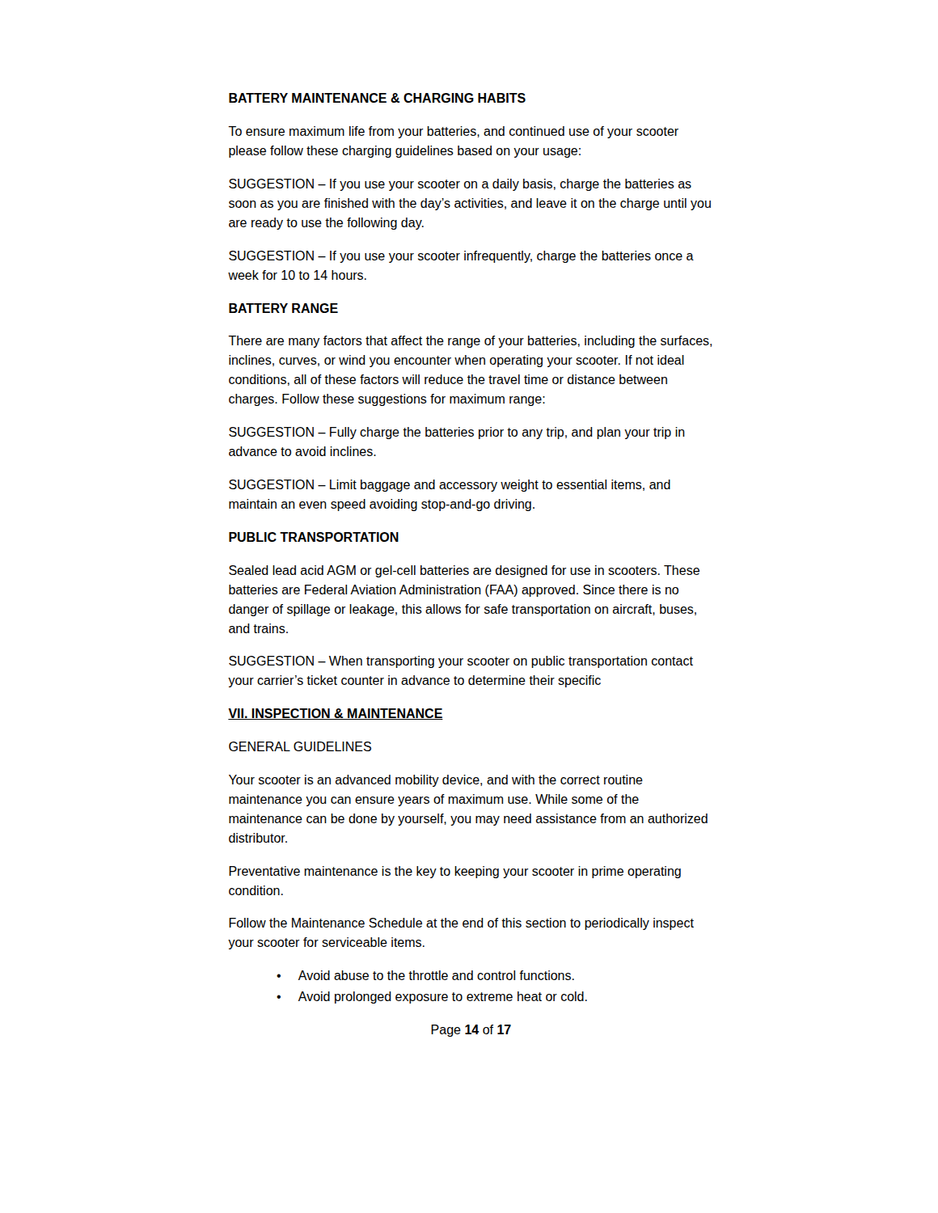BATTERY MAINTENANCE & CHARGING HABITS
To ensure maximum life from your batteries, and continued use of your scooter please follow these charging guidelines based on your usage:
SUGGESTION – If you use your scooter on a daily basis, charge the batteries as soon as you are finished with the day’s activities, and leave it on the charge until you are ready to use the following day.
SUGGESTION – If you use your scooter infrequently, charge the batteries once a week for 10 to 14 hours.
BATTERY RANGE
There are many factors that affect the range of your batteries, including the surfaces, inclines, curves, or wind you encounter when operating your scooter. If not ideal conditions, all of these factors will reduce the travel time or distance between charges. Follow these suggestions for maximum range:
SUGGESTION – Fully charge the batteries prior to any trip, and plan your trip in advance to avoid inclines.
SUGGESTION – Limit baggage and accessory weight to essential items, and maintain an even speed avoiding stop-and-go driving.
PUBLIC TRANSPORTATION
Sealed lead acid AGM or gel-cell batteries are designed for use in scooters. These batteries are Federal Aviation Administration (FAA) approved. Since there is no danger of spillage or leakage, this allows for safe transportation on aircraft, buses, and trains.
SUGGESTION – When transporting your scooter on public transportation contact your carrier’s ticket counter in advance to determine their specific
VII. INSPECTION & MAINTENANCE
GENERAL GUIDELINES
Your scooter is an advanced mobility device, and with the correct routine maintenance you can ensure years of maximum use. While some of the maintenance can be done by yourself, you may need assistance from an authorized distributor.
Preventative maintenance is the key to keeping your scooter in prime operating condition.
Follow the Maintenance Schedule at the end of this section to periodically inspect your scooter for serviceable items.
Avoid abuse to the throttle and control functions.
Avoid prolonged exposure to extreme heat or cold.
Page 14 of 17